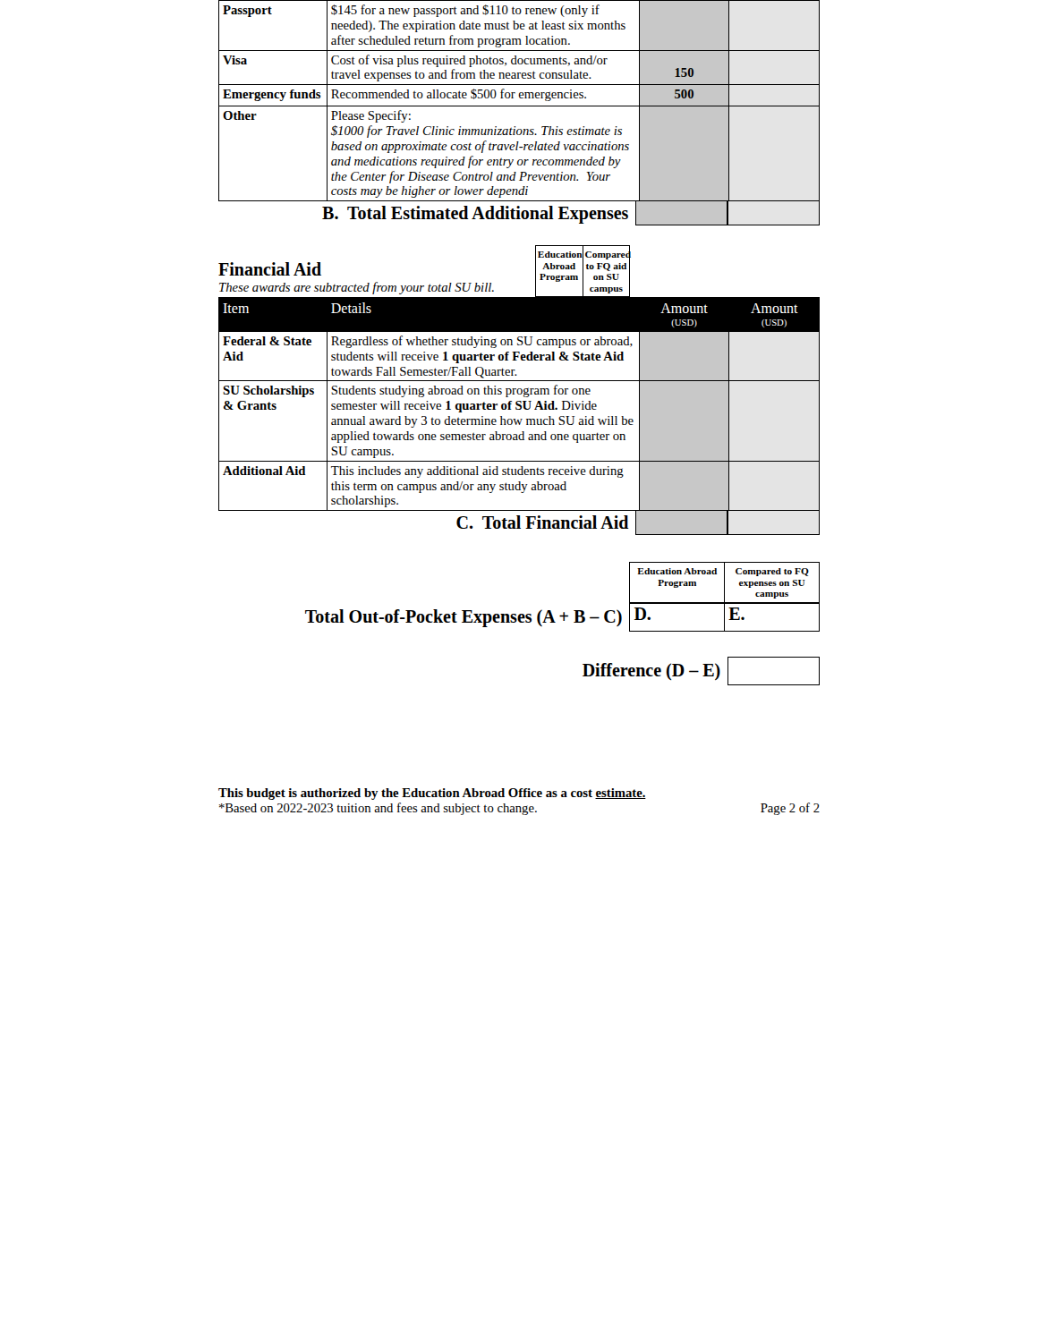| Passport | $145 for a new passport and $110 to renew (only if needed). The expiration date must be at least six months after scheduled return from program location. | | |
| Visa | Cost of visa plus required photos, documents, and/or travel expenses to and from the nearest consulate. | 150 | |
| Emergency funds | Recommended to allocate $500 for emergencies. | 500 | |
| Other | Please Specify: $1000 for Travel Clinic immunizations. This estimate is based on approximate cost of travel-related vaccinations and medications required for entry or recommended by the Center for Disease Control and Prevention. Your costs may be higher or lower dependi | | |
B. Total Estimated Additional Expenses
Financial Aid
These awards are subtracted from your total SU bill.
Education Abroad Program
Compared to FQ aid on SU campus
| Item | Details | Amount (USD) | Amount (USD) |
| Federal & State Aid | Regardless of whether studying on SU campus or abroad, students will receive 1 quarter of Federal & State Aid towards Fall Semester/Fall Quarter. | | |
| SU Scholarships & Grants | Students studying abroad on this program for one semester will receive 1 quarter of SU Aid. Divide annual award by 3 to determine how much SU aid will be applied towards one semester abroad and one quarter on SU campus. | | |
| Additional Aid | This includes any additional aid students receive during this term on campus and/or any study abroad scholarships. | | |
C. Total Financial Aid
Education Abroad Program
Compared to FQ expenses on SU campus
Total Out-of-Pocket Expenses (A + B – C)
D.
E.
Difference (D – E)
This budget is authorized by the Education Abroad Office as a cost estimate.
*Based on 2022-2023 tuition and fees and subject to change. Page 2 of 2